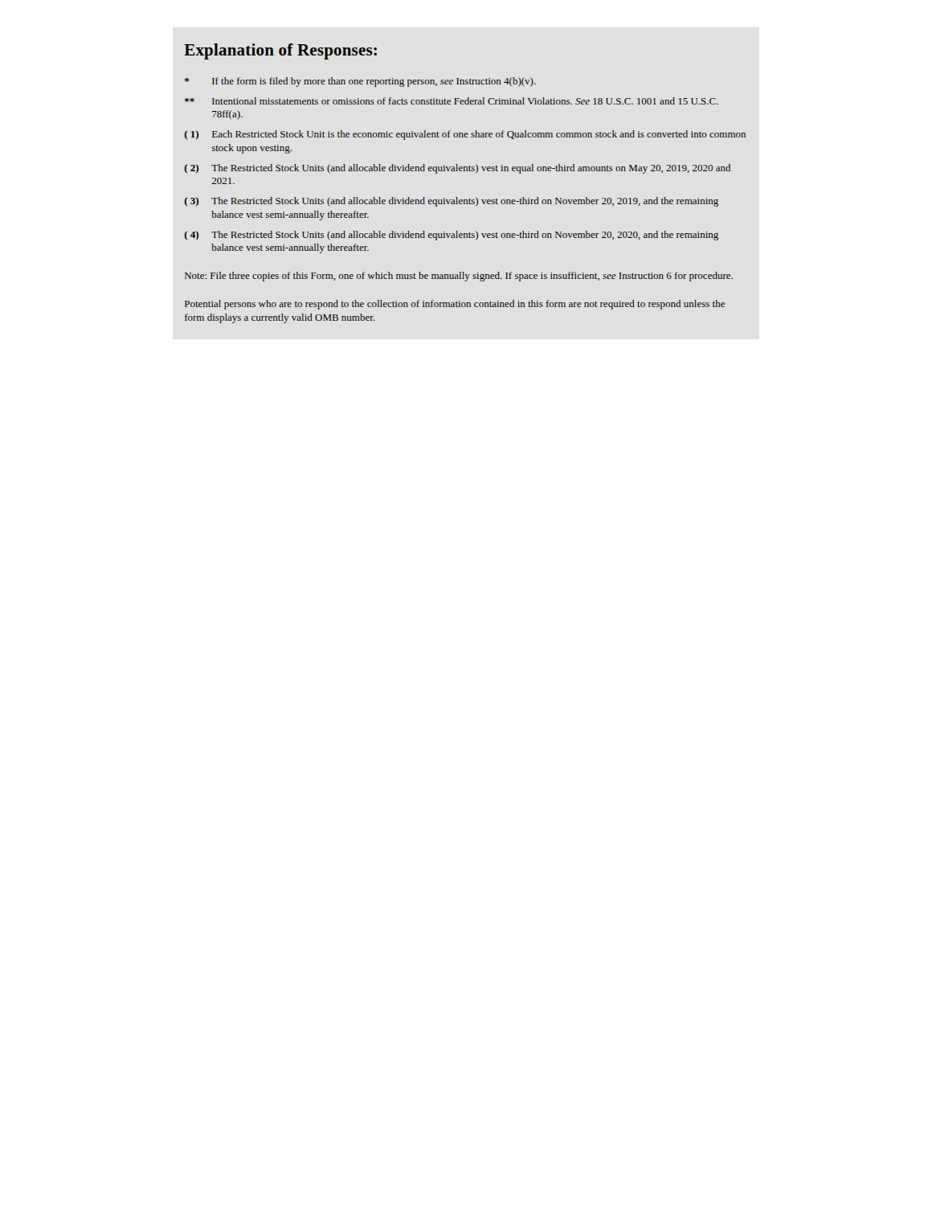Explanation of Responses:
| * | If the form is filed by more than one reporting person, see Instruction 4(b)(v). |
| ** | Intentional misstatements or omissions of facts constitute Federal Criminal Violations. See 18 U.S.C. 1001 and 15 U.S.C. 78ff(a). |
| ( 1) | Each Restricted Stock Unit is the economic equivalent of one share of Qualcomm common stock and is converted into common stock upon vesting. |
| ( 2) | The Restricted Stock Units (and allocable dividend equivalents) vest in equal one-third amounts on May 20, 2019, 2020 and 2021. |
| ( 3) | The Restricted Stock Units (and allocable dividend equivalents) vest one-third on November 20, 2019, and the remaining balance vest semi-annually thereafter. |
| ( 4) | The Restricted Stock Units (and allocable dividend equivalents) vest one-third on November 20, 2020, and the remaining balance vest semi-annually thereafter. |
Note: File three copies of this Form, one of which must be manually signed. If space is insufficient, see Instruction 6 for procedure.
Potential persons who are to respond to the collection of information contained in this form are not required to respond unless the form displays a currently valid OMB number.